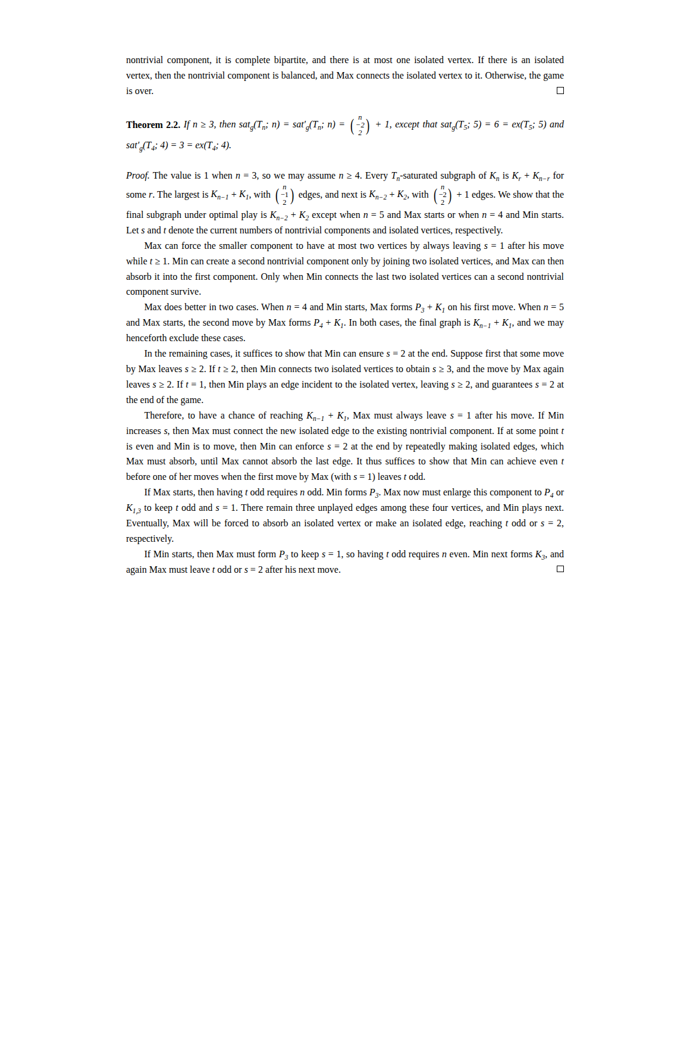nontrivial component, it is complete bipartite, and there is at most one isolated vertex. If there is an isolated vertex, then the nontrivial component is balanced, and Max connects the isolated vertex to it. Otherwise, the game is over.
Theorem 2.2. If n ≥ 3, then satg(Tn; n) = sat′g(Tn; n) = (n−22) + 1, except that satg(T5; 5) = 6 = ex(T5; 5) and sat′g(T4; 4) = 3 = ex(T4; 4).
Proof. The value is 1 when n = 3, so we may assume n ≥ 4. Every Tn-saturated subgraph of Kn is Kr + Kn−r for some r. The largest is Kn−1 + K1, with (n−12) edges, and next is Kn−2 + K2, with (n−22) + 1 edges. We show that the final subgraph under optimal play is Kn−2 + K2 except when n = 5 and Max starts or when n = 4 and Min starts. Let s and t denote the current numbers of nontrivial components and isolated vertices, respectively.
Max can force the smaller component to have at most two vertices by always leaving s = 1 after his move while t ≥ 1. Min can create a second nontrivial component only by joining two isolated vertices, and Max can then absorb it into the first component. Only when Min connects the last two isolated vertices can a second nontrivial component survive.
Max does better in two cases. When n = 4 and Min starts, Max forms P3 + K1 on his first move. When n = 5 and Max starts, the second move by Max forms P4 + K1. In both cases, the final graph is Kn−1 + K1, and we may henceforth exclude these cases.
In the remaining cases, it suffices to show that Min can ensure s = 2 at the end. Suppose first that some move by Max leaves s ≥ 2. If t ≥ 2, then Min connects two isolated vertices to obtain s ≥ 3, and the move by Max again leaves s ≥ 2. If t = 1, then Min plays an edge incident to the isolated vertex, leaving s ≥ 2, and guarantees s = 2 at the end of the game.
Therefore, to have a chance of reaching Kn−1 + K1, Max must always leave s = 1 after his move. If Min increases s, then Max must connect the new isolated edge to the existing nontrivial component. If at some point t is even and Min is to move, then Min can enforce s = 2 at the end by repeatedly making isolated edges, which Max must absorb, until Max cannot absorb the last edge. It thus suffices to show that Min can achieve even t before one of her moves when the first move by Max (with s = 1) leaves t odd.
If Max starts, then having t odd requires n odd. Min forms P3. Max now must enlarge this component to P4 or K1,3 to keep t odd and s = 1. There remain three unplayed edges among these four vertices, and Min plays next. Eventually, Max will be forced to absorb an isolated vertex or make an isolated edge, reaching t odd or s = 2, respectively.
If Min starts, then Max must form P3 to keep s = 1, so having t odd requires n even. Min next forms K3, and again Max must leave t odd or s = 2 after his next move.
6